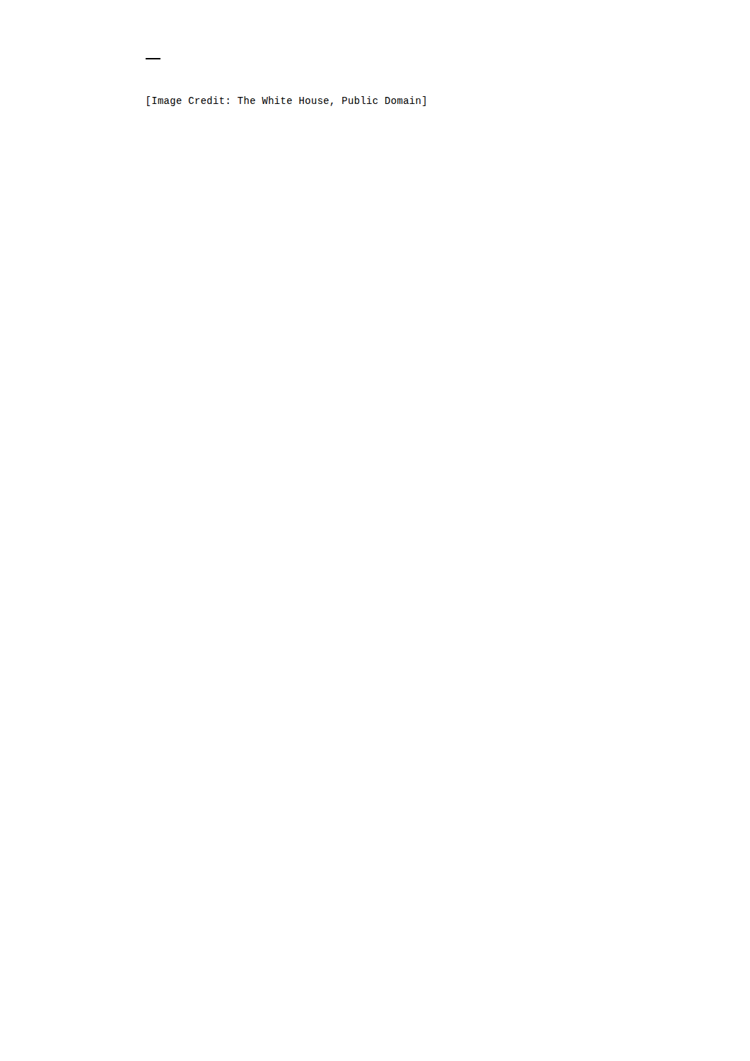[Image Credit: The White House, Public Domain]